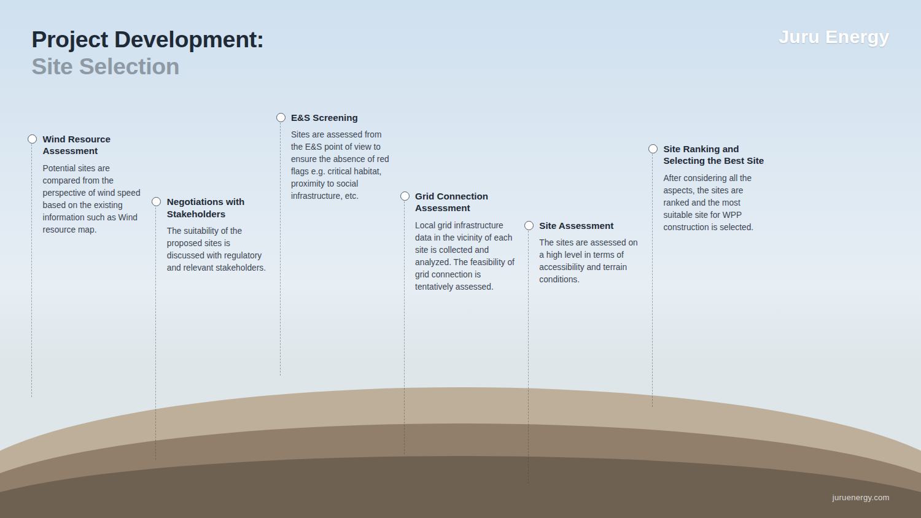Project Development: Site Selection
Juru Energy
Wind Resource Assessment
Potential sites are compared from the perspective of wind speed based on the existing information such as Wind resource map.
Negotiations with Stakeholders
The suitability of the proposed sites is discussed with regulatory and relevant stakeholders.
E&S Screening
Sites are assessed from the E&S point of view to ensure the absence of red flags e.g. critical habitat, proximity to social infrastructure, etc.
Grid Connection Assessment
Local grid infrastructure data in the vicinity of each site is collected and analyzed. The feasibility of grid connection is tentatively assessed.
Site Assessment
The sites are assessed on a high level in terms of accessibility and terrain conditions.
Site Ranking and Selecting the Best Site
After considering all the aspects, the sites are ranked and the most suitable site for WPP construction is selected.
juruenergy.com